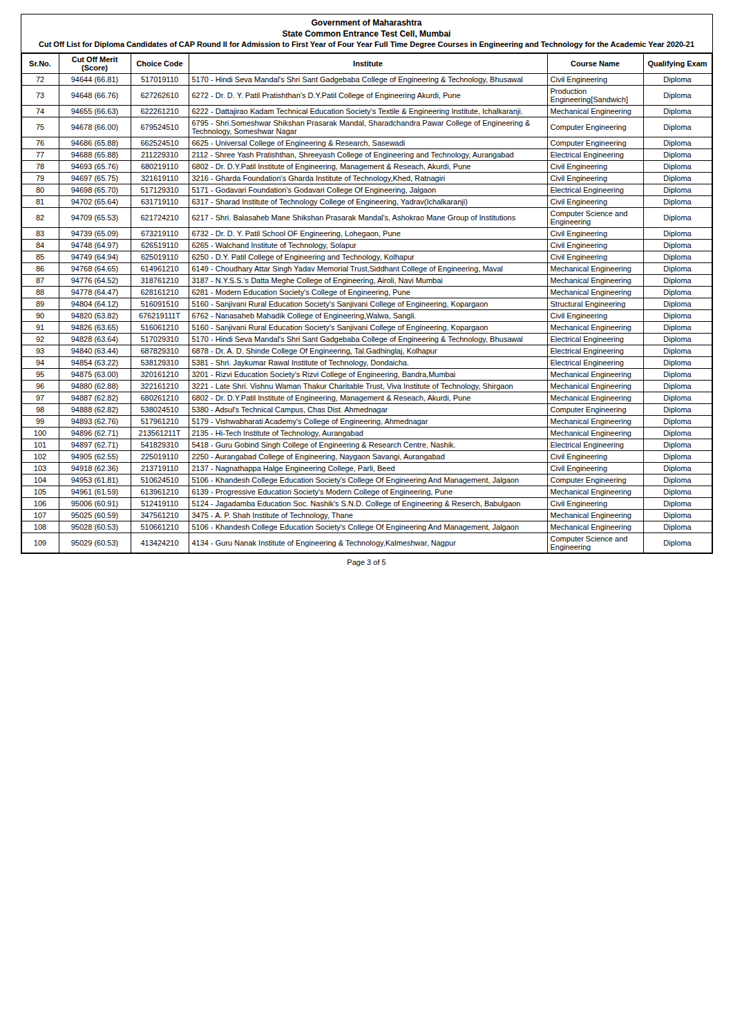Government of Maharashtra
State Common Entrance Test Cell, Mumbai
Cut Off List for Diploma Candidates of CAP Round II for Admission to First Year of Four Year Full Time Degree Courses in Engineering and Technology for the Academic Year 2020-21
| Sr.No. | Cut Off Merit (Score) | Choice Code | Institute | Course Name | Qualifying Exam |
| --- | --- | --- | --- | --- | --- |
| 72 | 94644 (66.81) | 517019110 | 5170 - Hindi Seva Mandal's Shri Sant Gadgebaba College of Engineering & Technology, Bhusawal | Civil Engineering | Diploma |
| 73 | 94648 (66.76) | 627262610 | 6272 - Dr. D. Y. Patil Pratishthan's D.Y.Patil College of Engineering Akurdi, Pune | Production Engineering[Sandwich] | Diploma |
| 74 | 94655 (66.63) | 622261210 | 6222 - Dattajirao Kadam Technical Education Society's Textile & Engineering Institute, Ichalkaranji. | Mechanical Engineering | Diploma |
| 75 | 94678 (66.00) | 679524510 | 6795 - Shri.Someshwar Shikshan Prasarak Mandal, Sharadchandra Pawar College of Engineering & Technology, Someshwar Nagar | Computer Engineering | Diploma |
| 76 | 94686 (65.88) | 662524510 | 6625 - Universal College of Engineering & Research, Sasewadi | Computer Engineering | Diploma |
| 77 | 94688 (65.88) | 211229310 | 2112 - Shree Yash Pratishthan, Shreeyash College of Engineering and Technology, Aurangabad | Electrical Engineering | Diploma |
| 78 | 94693 (65.76) | 680219110 | 6802 - Dr. D.Y.Patil Institute of Engineering, Management & Reseach, Akurdi, Pune | Civil Engineering | Diploma |
| 79 | 94697 (65.75) | 321619110 | 3216 - Gharda Foundation's Gharda Institute of Technology,Khed, Ratnagiri | Civil Engineering | Diploma |
| 80 | 94698 (65.70) | 517129310 | 5171 - Godavari Foundation's Godavari College Of Engineering, Jalgaon | Electrical Engineering | Diploma |
| 81 | 94702 (65.64) | 631719110 | 6317 - Sharad Institute of Technology College of Engineering, Yadrav(Ichalkaranji) | Civil Engineering | Diploma |
| 82 | 94709 (65.53) | 621724210 | 6217 - Shri. Balasaheb Mane Shikshan Prasarak Mandal's, Ashokrao Mane Group of Institutions | Computer Science and Engineering | Diploma |
| 83 | 94739 (65.09) | 673219110 | 6732 - Dr. D. Y. Patil School OF Engineering, Lohegaon, Pune | Civil Engineering | Diploma |
| 84 | 94748 (64.97) | 626519110 | 6265 - Walchand Institute of Technology, Solapur | Civil Engineering | Diploma |
| 85 | 94749 (64.94) | 625019110 | 6250 - D.Y. Patil College of Engineering and Technology, Kolhapur | Civil Engineering | Diploma |
| 86 | 94768 (64.65) | 614961210 | 6149 - Choudhary Attar Singh Yadav Memorial Trust,Siddhant College of Engineering, Maval | Mechanical Engineering | Diploma |
| 87 | 94776 (64.52) | 318761210 | 3187 - N.Y.S.S.'s Datta Meghe College of Engineering, Airoli, Navi Mumbai | Mechanical Engineering | Diploma |
| 88 | 94778 (64.47) | 628161210 | 6281 - Modern Education Society's College of Engineering, Pune | Mechanical Engineering | Diploma |
| 89 | 94804 (64.12) | 516091510 | 5160 - Sanjivani Rural Education Society's Sanjivani College of Engineering, Kopargaon | Structural Engineering | Diploma |
| 90 | 94820 (63.82) | 676219111T | 6762 - Nanasaheb Mahadik College of Engineering,Walwa, Sangli. | Civil Engineering | Diploma |
| 91 | 94826 (63.65) | 516061210 | 5160 - Sanjivani Rural Education Society's Sanjivani College of Engineering, Kopargaon | Mechanical Engineering | Diploma |
| 92 | 94828 (63.64) | 517029310 | 5170 - Hindi Seva Mandal's Shri Sant Gadgebaba College of Engineering & Technology, Bhusawal | Electrical Engineering | Diploma |
| 93 | 94840 (63.44) | 687829310 | 6878 - Dr. A. D. Shinde College Of Engineering, Tal.Gadhinglaj, Kolhapur | Electrical Engineering | Diploma |
| 94 | 94854 (63.22) | 538129310 | 5381 - Shri. Jaykumar Rawal Institute of Technology, Dondaicha. | Electrical Engineering | Diploma |
| 95 | 94875 (63.00) | 320161210 | 3201 - Rizvi Education Society's Rizvi College of Engineering, Bandra,Mumbai | Mechanical Engineering | Diploma |
| 96 | 94880 (62.88) | 322161210 | 3221 - Late Shri. Vishnu Waman Thakur Charitable Trust, Viva Institute of Technology, Shirgaon | Mechanical Engineering | Diploma |
| 97 | 94887 (62.82) | 680261210 | 6802 - Dr. D.Y.Patil Institute of Engineering, Management & Reseach, Akurdi, Pune | Mechanical Engineering | Diploma |
| 98 | 94888 (62.82) | 538024510 | 5380 - Adsul's Technical Campus, Chas Dist. Ahmednagar | Computer Engineering | Diploma |
| 99 | 94893 (62.76) | 517961210 | 5179 - Vishwabharati Academy's College of Engineering, Ahmednagar | Mechanical Engineering | Diploma |
| 100 | 94896 (62.71) | 213561211T | 2135 - Hi-Tech Institute of Technology, Aurangabad | Mechanical Engineering | Diploma |
| 101 | 94897 (62.71) | 541829310 | 5418 - Guru Gobind Singh College of Engineering & Research Centre, Nashik. | Electrical Engineering | Diploma |
| 102 | 94905 (62.55) | 225019110 | 2250 - Aurangabad College of Engineering, Naygaon Savangi, Aurangabad | Civil Engineering | Diploma |
| 103 | 94918 (62.36) | 213719110 | 2137 - Nagnathappa Halge Engineering College, Parli, Beed | Civil Engineering | Diploma |
| 104 | 94953 (61.81) | 510624510 | 5106 - Khandesh College Education Society's College Of Engineering And Management, Jalgaon | Computer Engineering | Diploma |
| 105 | 94961 (61.59) | 613961210 | 6139 - Progressive Education Society's Modern College of Engineering, Pune | Mechanical Engineering | Diploma |
| 106 | 95006 (60.91) | 512419110 | 5124 - Jagadamba Education Soc. Nashik's S.N.D. College of Engineering & Reserch, Babulgaon | Civil Engineering | Diploma |
| 107 | 95025 (60.59) | 347561210 | 3475 - A. P. Shah Institute of Technology, Thane | Mechanical Engineering | Diploma |
| 108 | 95028 (60.53) | 510661210 | 5106 - Khandesh College Education Society's College Of Engineering And Management, Jalgaon | Mechanical Engineering | Diploma |
| 109 | 95029 (60.53) | 413424210 | 4134 - Guru Nanak Institute of Engineering & Technology,Kalmeshwar, Nagpur | Computer Science and Engineering | Diploma |
Page 3 of 5